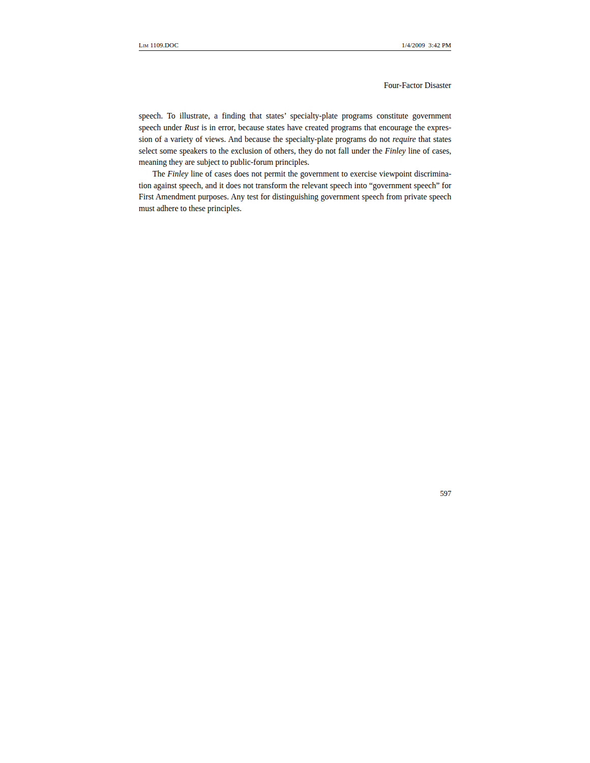Lim 1109.doc
1/4/2009 3:42 PM
Four-Factor Disaster
speech. To illustrate, a finding that states’ specialty-plate programs constitute government speech under Rust is in error, because states have created programs that encourage the expression of a variety of views. And because the specialty-plate programs do not require that states select some speakers to the exclusion of others, they do not fall under the Finley line of cases, meaning they are subject to public-forum principles.
The Finley line of cases does not permit the government to exercise viewpoint discrimination against speech, and it does not transform the relevant speech into “government speech” for First Amendment purposes. Any test for distinguishing government speech from private speech must adhere to these principles.
597